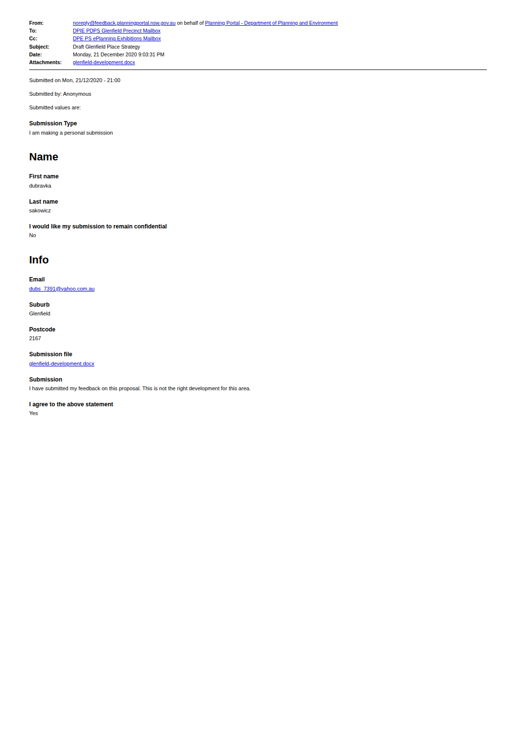| From: | noreply@feedback.planningportal.nsw.gov.au on behalf of Planning Portal - Department of Planning and Environment |
| To: | DPIE PDPS Glenfield Precinct Mailbox |
| Cc: | DPE PS ePlanning Exhibitions Mailbox |
| Subject: | Draft Glenfield Place Strategy |
| Date: | Monday, 21 December 2020 9:03:31 PM |
| Attachments: | glenfield-development.docx |
Submitted on Mon, 21/12/2020 - 21:00
Submitted by: Anonymous
Submitted values are:
Submission Type
I am making a personal submission
Name
First name
dubravka
Last name
sakowicz
I would like my submission to remain confidential
No
Info
Email
dubs_7391@yahoo.com.au
Suburb
Glenfield
Postcode
2167
Submission file
glenfield-development.docx
Submission
I have submitted my feedback on this proposal. This is not the right development for this area.
I agree to the above statement
Yes